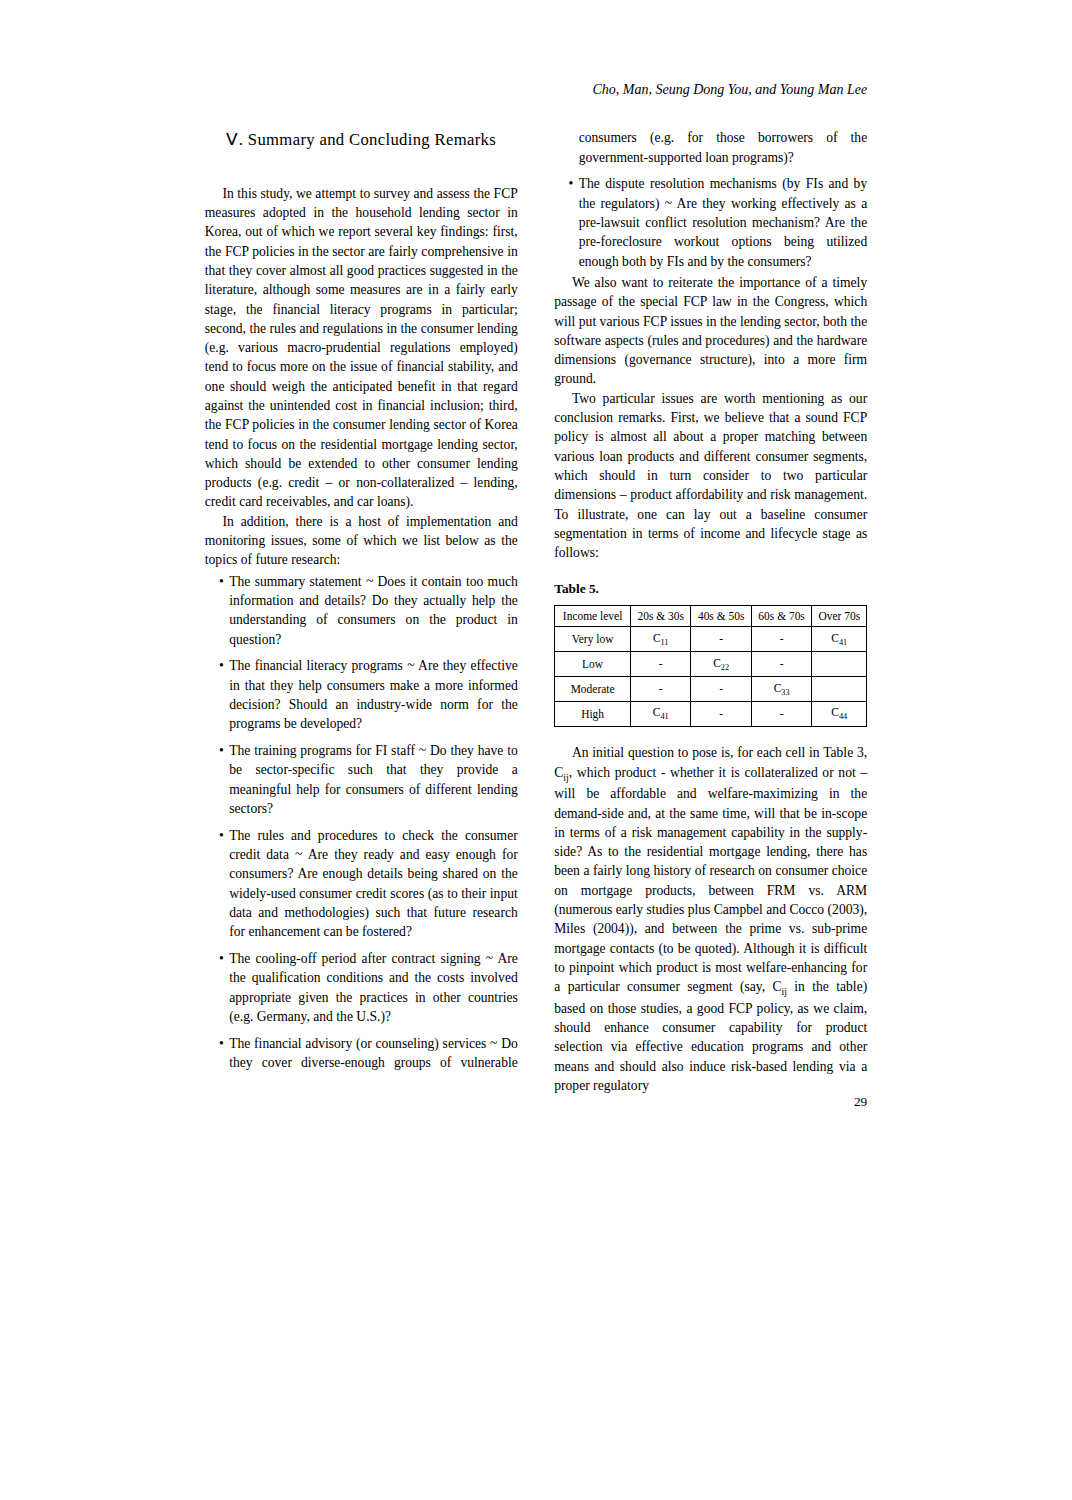Cho, Man, Seung Dong You, and Young Man Lee
Ⅴ. Summary and Concluding Remarks
In this study, we attempt to survey and assess the FCP measures adopted in the household lending sector in Korea, out of which we report several key findings: first, the FCP policies in the sector are fairly comprehensive in that they cover almost all good practices suggested in the literature, although some measures are in a fairly early stage, the financial literacy programs in particular; second, the rules and regulations in the consumer lending (e.g. various macro-prudential regulations employed) tend to focus more on the issue of financial stability, and one should weigh the anticipated benefit in that regard against the unintended cost in financial inclusion; third, the FCP policies in the consumer lending sector of Korea tend to focus on the residential mortgage lending sector, which should be extended to other consumer lending products (e.g. credit – or non-collateralized – lending, credit card receivables, and car loans).
In addition, there is a host of implementation and monitoring issues, some of which we list below as the topics of future research:
The summary statement ~ Does it contain too much information and details? Do they actually help the understanding of consumers on the product in question?
The financial literacy programs ~ Are they effective in that they help consumers make a more informed decision? Should an industry-wide norm for the programs be developed?
The training programs for FI staff ~ Do they have to be sector-specific such that they provide a meaningful help for consumers of different lending sectors?
The rules and procedures to check the consumer credit data ~ Are they ready and easy enough for consumers? Are enough details being shared on the widely-used consumer credit scores (as to their input data and methodologies) such that future research for enhancement can be fostered?
The cooling-off period after contract signing ~ Are the qualification conditions and the costs involved appropriate given the practices in other countries (e.g. Germany, and the U.S.)?
The financial advisory (or counseling) services ~ Do they cover diverse-enough groups of vulnerable consumers (e.g. for those borrowers of the government-supported loan programs)?
The dispute resolution mechanisms (by FIs and by the regulators) ~ Are they working effectively as a pre-lawsuit conflict resolution mechanism? Are the pre-foreclosure workout options being utilized enough both by FIs and by the consumers?
We also want to reiterate the importance of a timely passage of the special FCP law in the Congress, which will put various FCP issues in the lending sector, both the software aspects (rules and procedures) and the hardware dimensions (governance structure), into a more firm ground.
Two particular issues are worth mentioning as our conclusion remarks. First, we believe that a sound FCP policy is almost all about a proper matching between various loan products and different consumer segments, which should in turn consider to two particular dimensions – product affordability and risk management. To illustrate, one can lay out a baseline consumer segmentation in terms of income and lifecycle stage as follows:
Table 5.
| Income level | 20s & 30s | 40s & 50s | 60s & 70s | Over 70s |
| --- | --- | --- | --- | --- |
| Very low | C 11 | - | - | C 41 |
| Low | - | C 22 | - | |
| Moderate | - | - | C 33 | |
| High | C 41 | - | - | C 44 |
An initial question to pose is, for each cell in Table 3, Cij, which product - whether it is collateralized or not – will be affordable and welfare-maximizing in the demand-side and, at the same time, will that be in-scope in terms of a risk management capability in the supply-side? As to the residential mortgage lending, there has been a fairly long history of research on consumer choice on mortgage products, between FRM vs. ARM (numerous early studies plus Campbel and Cocco (2003), Miles (2004)), and between the prime vs. sub-prime mortgage contacts (to be quoted). Although it is difficult to pinpoint which product is most welfare-enhancing for a particular consumer segment (say, Cij in the table) based on those studies, a good FCP policy, as we claim, should enhance consumer capability for product selection via effective education programs and other means and should also induce risk-based lending via a proper regulatory
29